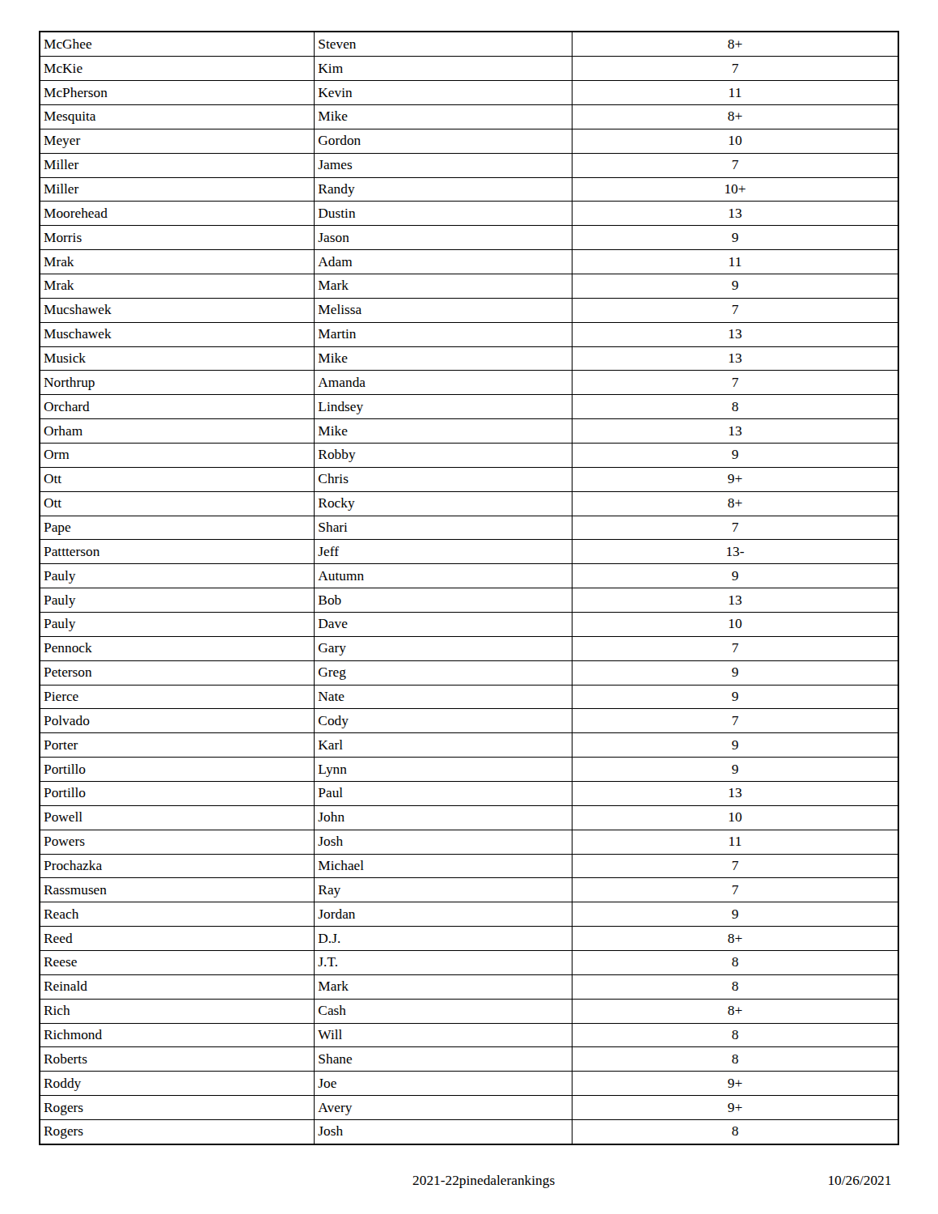| McGhee | Steven | 8+ |
| McKie | Kim | 7 |
| McPherson | Kevin | 11 |
| Mesquita | Mike | 8+ |
| Meyer | Gordon | 10 |
| Miller | James | 7 |
| Miller | Randy | 10+ |
| Moorehead | Dustin | 13 |
| Morris | Jason | 9 |
| Mrak | Adam | 11 |
| Mrak | Mark | 9 |
| Mucshawek | Melissa | 7 |
| Muschawek | Martin | 13 |
| Musick | Mike | 13 |
| Northrup | Amanda | 7 |
| Orchard | Lindsey | 8 |
| Orham | Mike | 13 |
| Orm | Robby | 9 |
| Ott | Chris | 9+ |
| Ott | Rocky | 8+ |
| Pape | Shari | 7 |
| Pattterson | Jeff | 13- |
| Pauly | Autumn | 9 |
| Pauly | Bob | 13 |
| Pauly | Dave | 10 |
| Pennock | Gary | 7 |
| Peterson | Greg | 9 |
| Pierce | Nate | 9 |
| Polvado | Cody | 7 |
| Porter | Karl | 9 |
| Portillo | Lynn | 9 |
| Portillo | Paul | 13 |
| Powell | John | 10 |
| Powers | Josh | 11 |
| Prochazka | Michael | 7 |
| Rassmusen | Ray | 7 |
| Reach | Jordan | 9 |
| Reed | D.J. | 8+ |
| Reese | J.T. | 8 |
| Reinald | Mark | 8 |
| Rich | Cash | 8+ |
| Richmond | Will | 8 |
| Roberts | Shane | 8 |
| Roddy | Joe | 9+ |
| Rogers | Avery | 9+ |
| Rogers | Josh | 8 |
2021-22pinedalerankings
10/26/2021